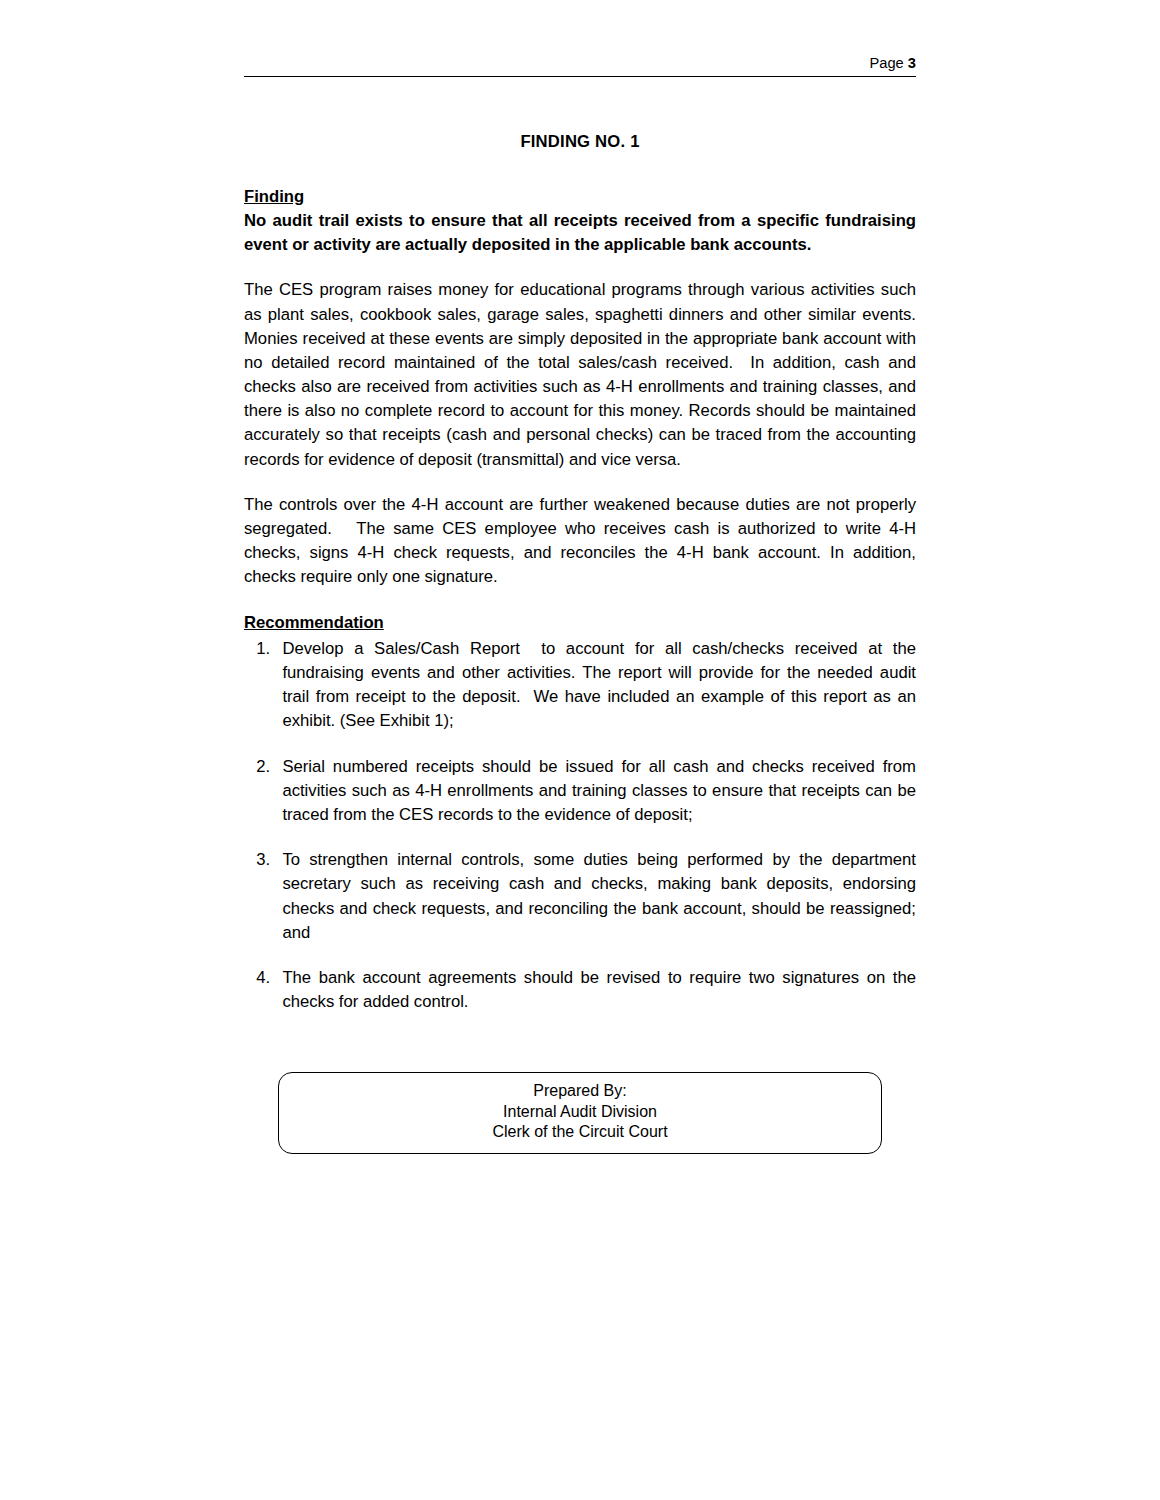Page 3
FINDING NO. 1
Finding
No audit trail exists to ensure that all receipts received from a specific fundraising event or activity are actually deposited in the applicable bank accounts.
The CES program raises money for educational programs through various activities such as plant sales, cookbook sales, garage sales, spaghetti dinners and other similar events. Monies received at these events are simply deposited in the appropriate bank account with no detailed record maintained of the total sales/cash received. In addition, cash and checks also are received from activities such as 4-H enrollments and training classes, and there is also no complete record to account for this money. Records should be maintained accurately so that receipts (cash and personal checks) can be traced from the accounting records for evidence of deposit (transmittal) and vice versa.
The controls over the 4-H account are further weakened because duties are not properly segregated. The same CES employee who receives cash is authorized to write 4-H checks, signs 4-H check requests, and reconciles the 4-H bank account. In addition, checks require only one signature.
Recommendation
Develop a Sales/Cash Report to account for all cash/checks received at the fundraising events and other activities. The report will provide for the needed audit trail from receipt to the deposit. We have included an example of this report as an exhibit. (See Exhibit 1);
Serial numbered receipts should be issued for all cash and checks received from activities such as 4-H enrollments and training classes to ensure that receipts can be traced from the CES records to the evidence of deposit;
To strengthen internal controls, some duties being performed by the department secretary such as receiving cash and checks, making bank deposits, endorsing checks and check requests, and reconciling the bank account, should be reassigned; and
The bank account agreements should be revised to require two signatures on the checks for added control.
Prepared By:
Internal Audit Division
Clerk of the Circuit Court